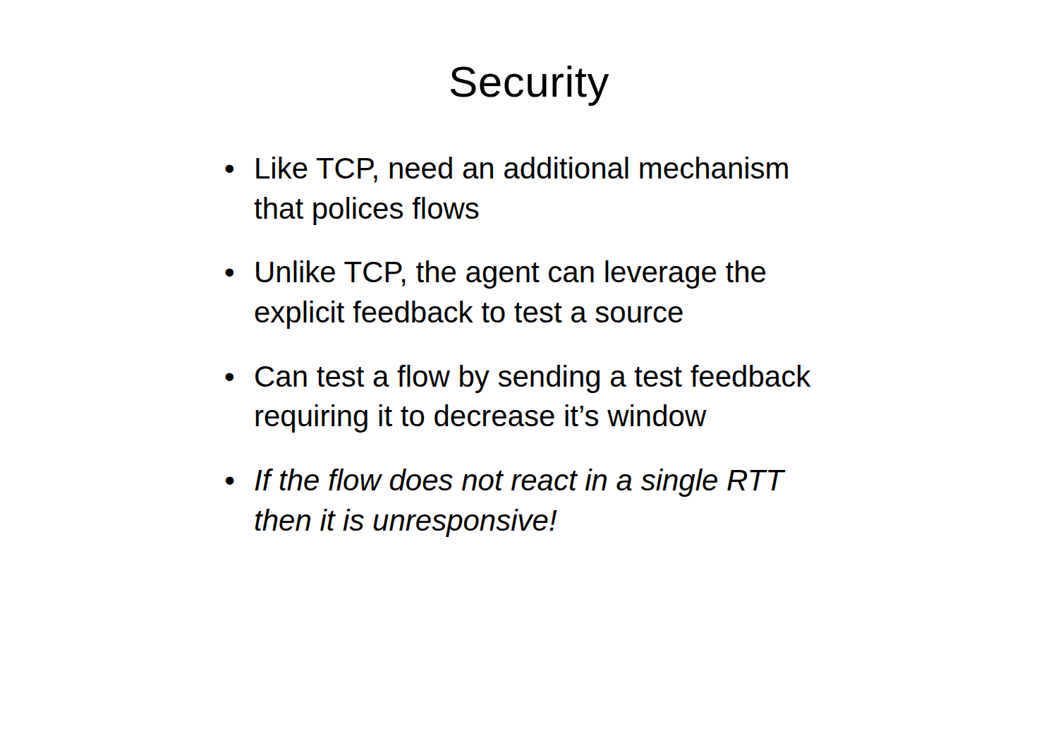Security
Like TCP, need an additional mechanism that polices flows
Unlike TCP, the agent can leverage the explicit feedback to test a source
Can test a flow by sending a test feedback requiring it to decrease it’s window
If the flow does not react in a single RTT then it is unresponsive!